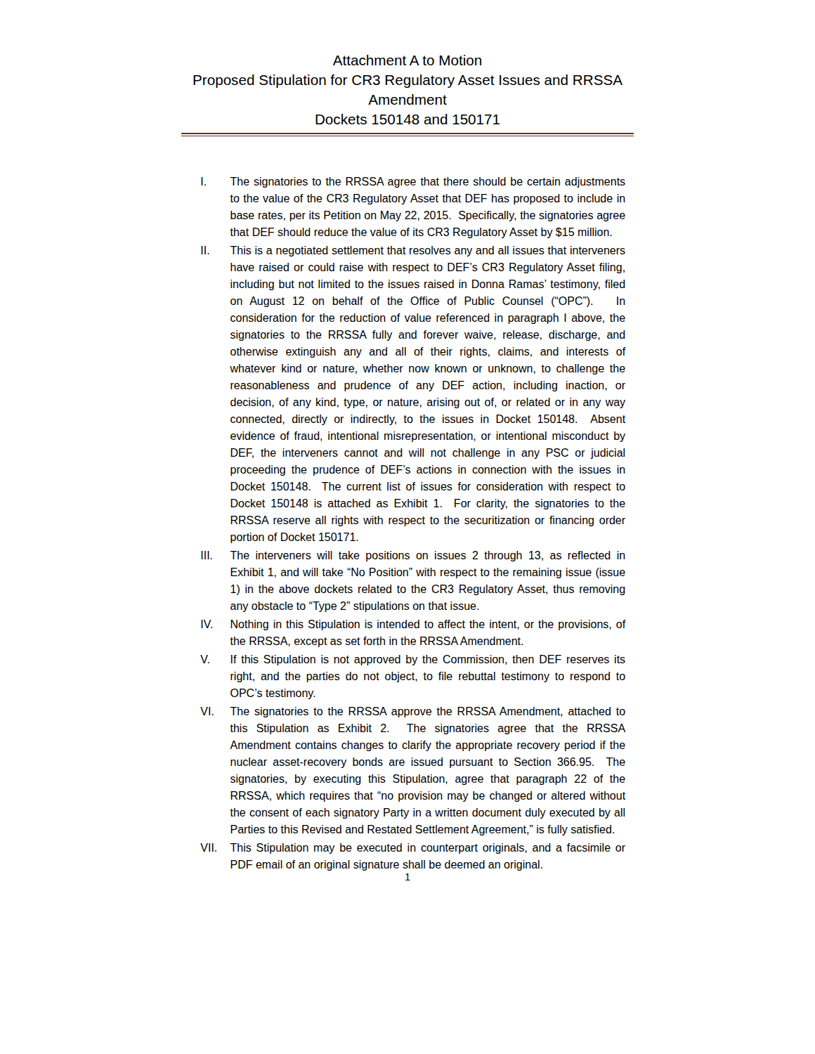Attachment A to Motion Proposed Stipulation for CR3 Regulatory Asset Issues and RRSSA Amendment Dockets 150148 and 150171
I. The signatories to the RRSSA agree that there should be certain adjustments to the value of the CR3 Regulatory Asset that DEF has proposed to include in base rates, per its Petition on May 22, 2015. Specifically, the signatories agree that DEF should reduce the value of its CR3 Regulatory Asset by $15 million.
II. This is a negotiated settlement that resolves any and all issues that interveners have raised or could raise with respect to DEF’s CR3 Regulatory Asset filing, including but not limited to the issues raised in Donna Ramas’ testimony, filed on August 12 on behalf of the Office of Public Counsel (“OPC”). In consideration for the reduction of value referenced in paragraph I above, the signatories to the RRSSA fully and forever waive, release, discharge, and otherwise extinguish any and all of their rights, claims, and interests of whatever kind or nature, whether now known or unknown, to challenge the reasonableness and prudence of any DEF action, including inaction, or decision, of any kind, type, or nature, arising out of, or related or in any way connected, directly or indirectly, to the issues in Docket 150148. Absent evidence of fraud, intentional misrepresentation, or intentional misconduct by DEF, the interveners cannot and will not challenge in any PSC or judicial proceeding the prudence of DEF’s actions in connection with the issues in Docket 150148. The current list of issues for consideration with respect to Docket 150148 is attached as Exhibit 1. For clarity, the signatories to the RRSSA reserve all rights with respect to the securitization or financing order portion of Docket 150171.
III. The interveners will take positions on issues 2 through 13, as reflected in Exhibit 1, and will take “No Position” with respect to the remaining issue (issue 1) in the above dockets related to the CR3 Regulatory Asset, thus removing any obstacle to “Type 2” stipulations on that issue.
IV. Nothing in this Stipulation is intended to affect the intent, or the provisions, of the RRSSA, except as set forth in the RRSSA Amendment.
V. If this Stipulation is not approved by the Commission, then DEF reserves its right, and the parties do not object, to file rebuttal testimony to respond to OPC’s testimony.
VI. The signatories to the RRSSA approve the RRSSA Amendment, attached to this Stipulation as Exhibit 2. The signatories agree that the RRSSA Amendment contains changes to clarify the appropriate recovery period if the nuclear asset-recovery bonds are issued pursuant to Section 366.95. The signatories, by executing this Stipulation, agree that paragraph 22 of the RRSSA, which requires that “no provision may be changed or altered without the consent of each signatory Party in a written document duly executed by all Parties to this Revised and Restated Settlement Agreement,” is fully satisfied.
VII. This Stipulation may be executed in counterpart originals, and a facsimile or PDF email of an original signature shall be deemed an original.
1